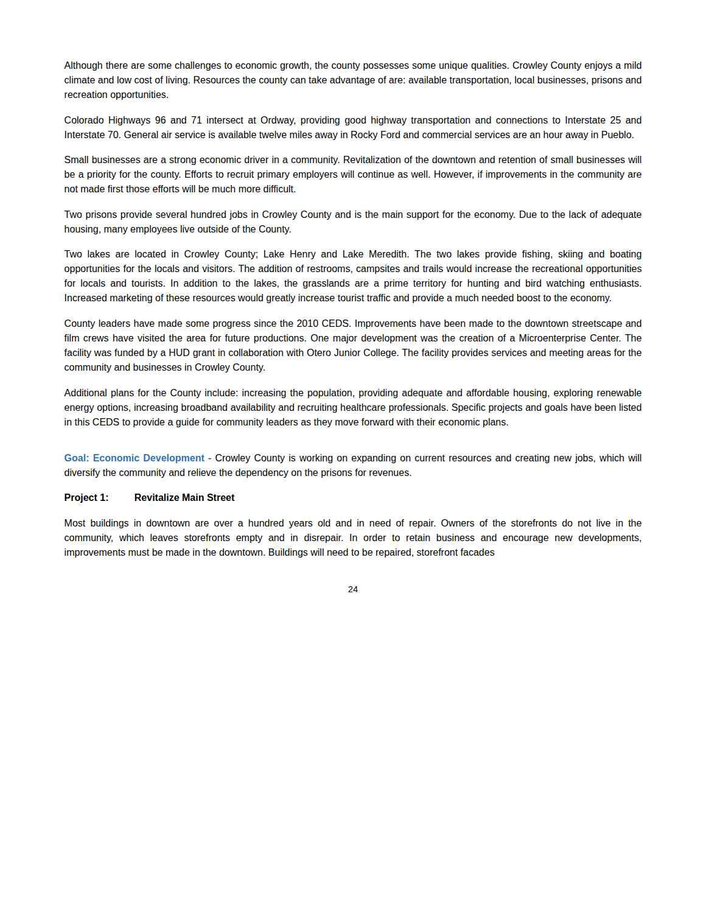Although there are some challenges to economic growth, the county possesses some unique qualities. Crowley County enjoys a mild climate and low cost of living. Resources the county can take advantage of are: available transportation, local businesses, prisons and recreation opportunities.
Colorado Highways 96 and 71 intersect at Ordway, providing good highway transportation and connections to Interstate 25 and Interstate 70. General air service is available twelve miles away in Rocky Ford and commercial services are an hour away in Pueblo.
Small businesses are a strong economic driver in a community. Revitalization of the downtown and retention of small businesses will be a priority for the county. Efforts to recruit primary employers will continue as well. However, if improvements in the community are not made first those efforts will be much more difficult.
Two prisons provide several hundred jobs in Crowley County and is the main support for the economy. Due to the lack of adequate housing, many employees live outside of the County.
Two lakes are located in Crowley County; Lake Henry and Lake Meredith. The two lakes provide fishing, skiing and boating opportunities for the locals and visitors. The addition of restrooms, campsites and trails would increase the recreational opportunities for locals and tourists. In addition to the lakes, the grasslands are a prime territory for hunting and bird watching enthusiasts. Increased marketing of these resources would greatly increase tourist traffic and provide a much needed boost to the economy.
County leaders have made some progress since the 2010 CEDS. Improvements have been made to the downtown streetscape and film crews have visited the area for future productions. One major development was the creation of a Microenterprise Center. The facility was funded by a HUD grant in collaboration with Otero Junior College. The facility provides services and meeting areas for the community and businesses in Crowley County.
Additional plans for the County include: increasing the population, providing adequate and affordable housing, exploring renewable energy options, increasing broadband availability and recruiting healthcare professionals. Specific projects and goals have been listed in this CEDS to provide a guide for community leaders as they move forward with their economic plans.
Goal: Economic Development - Crowley County is working on expanding on current resources and creating new jobs, which will diversify the community and relieve the dependency on the prisons for revenues.
Project 1: Revitalize Main Street
Most buildings in downtown are over a hundred years old and in need of repair. Owners of the storefronts do not live in the community, which leaves storefronts empty and in disrepair. In order to retain business and encourage new developments, improvements must be made in the downtown. Buildings will need to be repaired, storefront facades
24